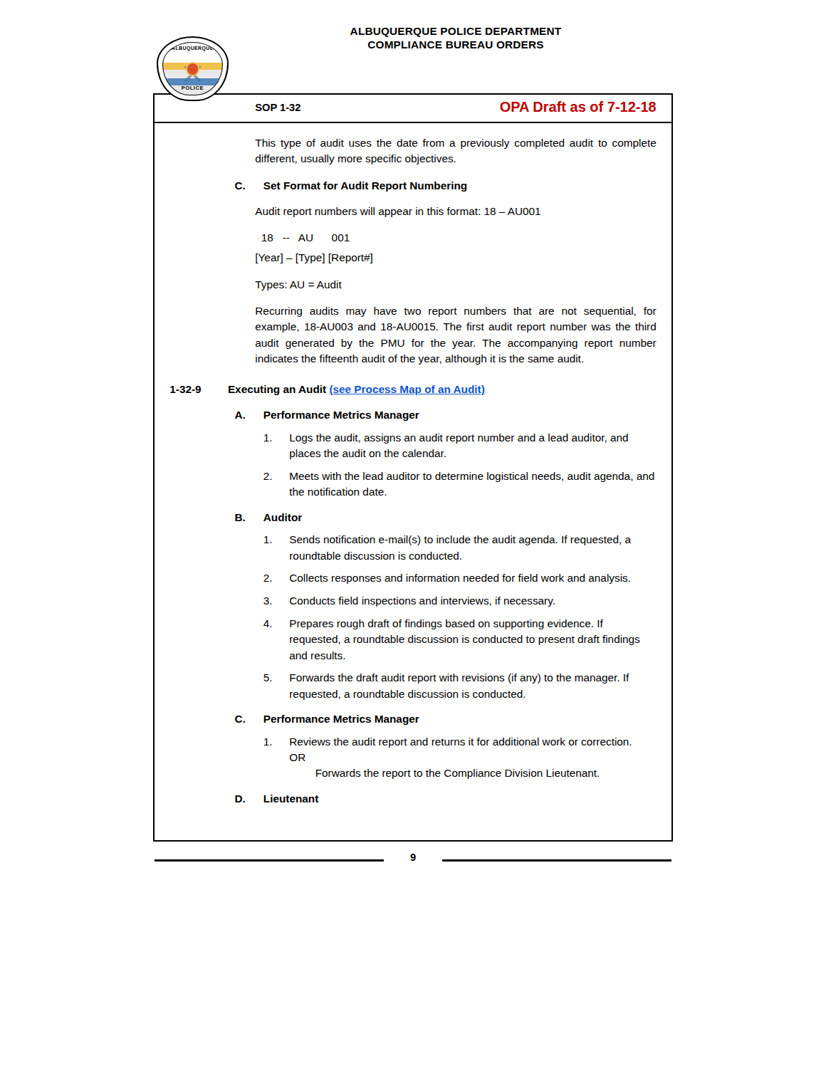ALBUQUERQUE
POLICE
ALBUQUERQUE POLICE DEPARTMENT
COMPLIANCE BUREAU ORDERS
SOP 1-32
OPA Draft as of 7-12-18
This type of audit uses the date from a previously completed audit to complete different, usually more specific objectives.
C. Set Format for Audit Report Numbering
Audit report numbers will appear in this format: 18 – AU001
18 -- AU 001
[Year] – [Type] [Report#]
Types: AU = Audit
Recurring audits may have two report numbers that are not sequential, for example, 18-AU003 and 18-AU0015. The first audit report number was the third audit generated by the PMU for the year. The accompanying report number indicates the fifteenth audit of the year, although it is the same audit.
1-32-9 Executing an Audit (see Process Map of an Audit)
A. Performance Metrics Manager
1. Logs the audit, assigns an audit report number and a lead auditor, and places the audit on the calendar.
2. Meets with the lead auditor to determine logistical needs, audit agenda, and the notification date.
B. Auditor
1. Sends notification e-mail(s) to include the audit agenda. If requested, a roundtable discussion is conducted.
2. Collects responses and information needed for field work and analysis.
3. Conducts field inspections and interviews, if necessary.
4. Prepares rough draft of findings based on supporting evidence. If requested, a roundtable discussion is conducted to present draft findings and results.
5. Forwards the draft audit report with revisions (if any) to the manager. If requested, a roundtable discussion is conducted.
C. Performance Metrics Manager
1. Reviews the audit report and returns it for additional work or correction.
OR
Forwards the report to the Compliance Division Lieutenant.
D. Lieutenant
9